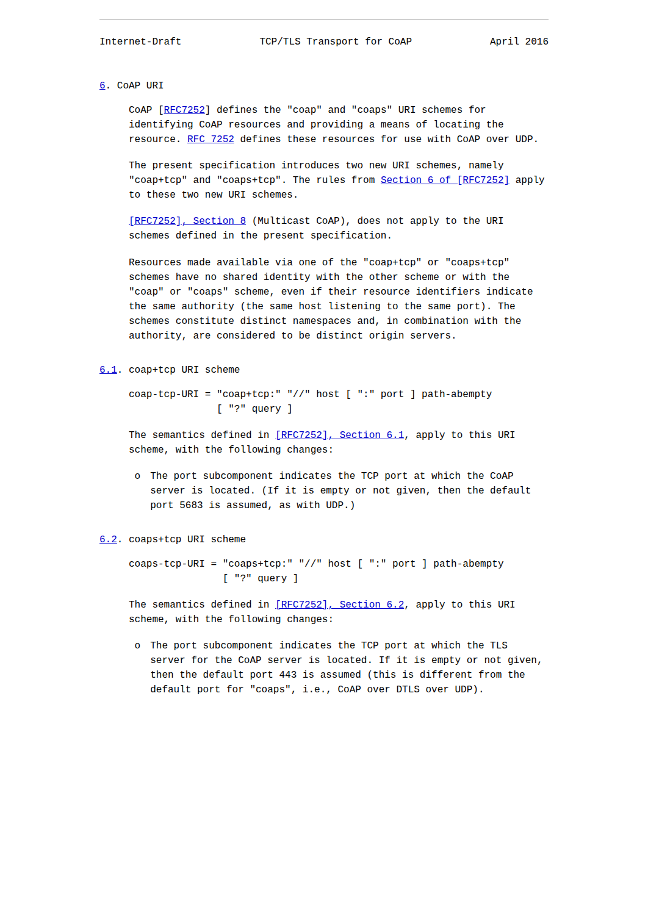Internet-Draft TCP/TLS Transport for CoAP April 2016
6. CoAP URI
CoAP [RFC7252] defines the "coap" and "coaps" URI schemes for identifying CoAP resources and providing a means of locating the resource. RFC 7252 defines these resources for use with CoAP over UDP.
The present specification introduces two new URI schemes, namely "coap+tcp" and "coaps+tcp". The rules from Section 6 of [RFC7252] apply to these two new URI schemes.
[RFC7252], Section 8 (Multicast CoAP), does not apply to the URI schemes defined in the present specification.
Resources made available via one of the "coap+tcp" or "coaps+tcp" schemes have no shared identity with the other scheme or with the "coap" or "coaps" scheme, even if their resource identifiers indicate the same authority (the same host listening to the same port). The schemes constitute distinct namespaces and, in combination with the authority, are considered to be distinct origin servers.
6.1. coap+tcp URI scheme
coap-tcp-URI = "coap+tcp:" "//" host [ ":" port ] path-abempty
               [ "?" query ]
The semantics defined in [RFC7252], Section 6.1, apply to this URI scheme, with the following changes:
The port subcomponent indicates the TCP port at which the CoAP server is located. (If it is empty or not given, then the default port 5683 is assumed, as with UDP.)
6.2. coaps+tcp URI scheme
coaps-tcp-URI = "coaps+tcp:" "//" host [ ":" port ] path-abempty
                [ "?" query ]
The semantics defined in [RFC7252], Section 6.2, apply to this URI scheme, with the following changes:
The port subcomponent indicates the TCP port at which the TLS server for the CoAP server is located. If it is empty or not given, then the default port 443 is assumed (this is different from the default port for "coaps", i.e., CoAP over DTLS over UDP).